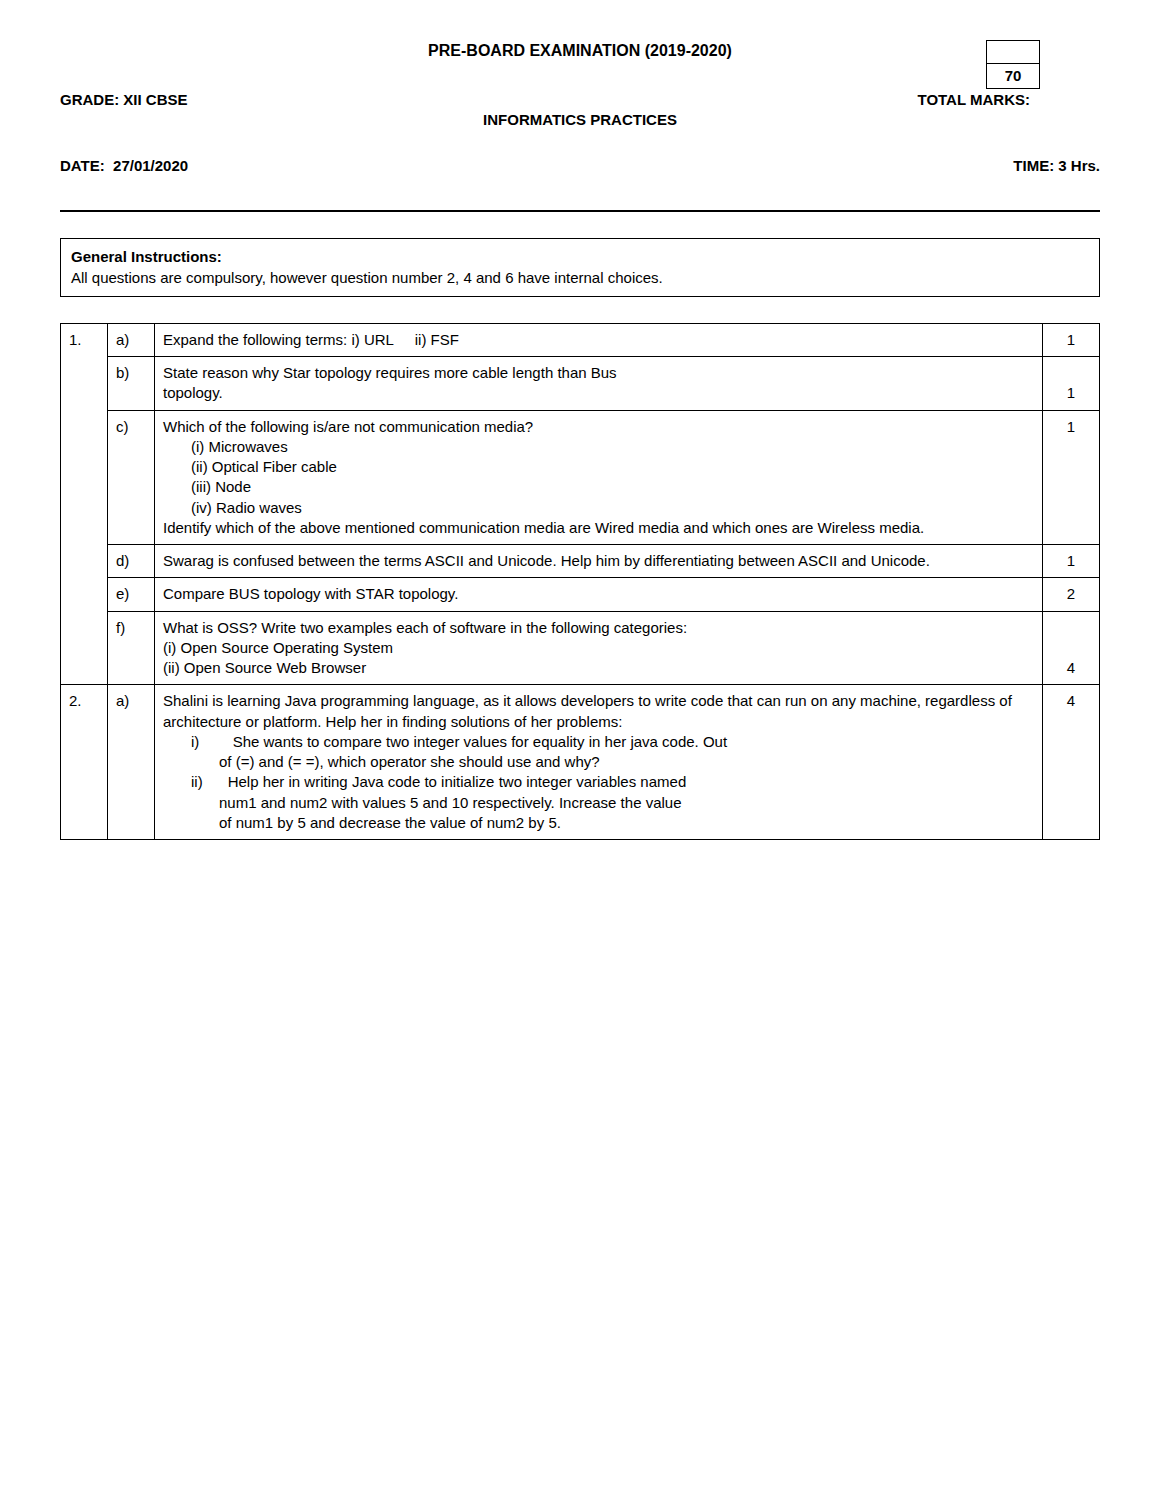70
PRE-BOARD EXAMINATION (2019-2020)
GRADE: XII CBSE
TOTAL MARKS:
INFORMATICS PRACTICES
DATE: 27/01/2020
TIME: 3 Hrs.
General Instructions:
All questions are compulsory, however question number 2, 4 and 6 have internal choices.
| 1. | a) | Expand the following terms: i) URL ii) FSF | 1 |
| b) | State reason why Star topology requires more cable length than Bus topology. | 1 |
| c) | Which of the following is/are not communication media? (i) Microwaves (ii) Optical Fiber cable (iii) Node (iv) Radio waves Identify which of the above mentioned communication media are Wired media and which ones are Wireless media. | 1 |
| d) | Swarag is confused between the terms ASCII and Unicode. Help him by differentiating between ASCII and Unicode. | 1 |
| e) | Compare BUS topology with STAR topology. | 2 |
| f) | What is OSS? Write two examples each of software in the following categories: (i) Open Source Operating System (ii) Open Source Web Browser | 4 |
| 2. | a) | Shalini is learning Java programming language, as it allows developers to write code that can run on any machine, regardless of architecture or platform. Help her in finding solutions of her problems: i) She wants to compare two integer values for equality in her java code. Out of (=) and (= =), which operator she should use and why? ii) Help her in writing Java code to initialize two integer variables named num1 and num2 with values 5 and 10 respectively. Increase the value of num1 by 5 and decrease the value of num2 by 5. | 4 |